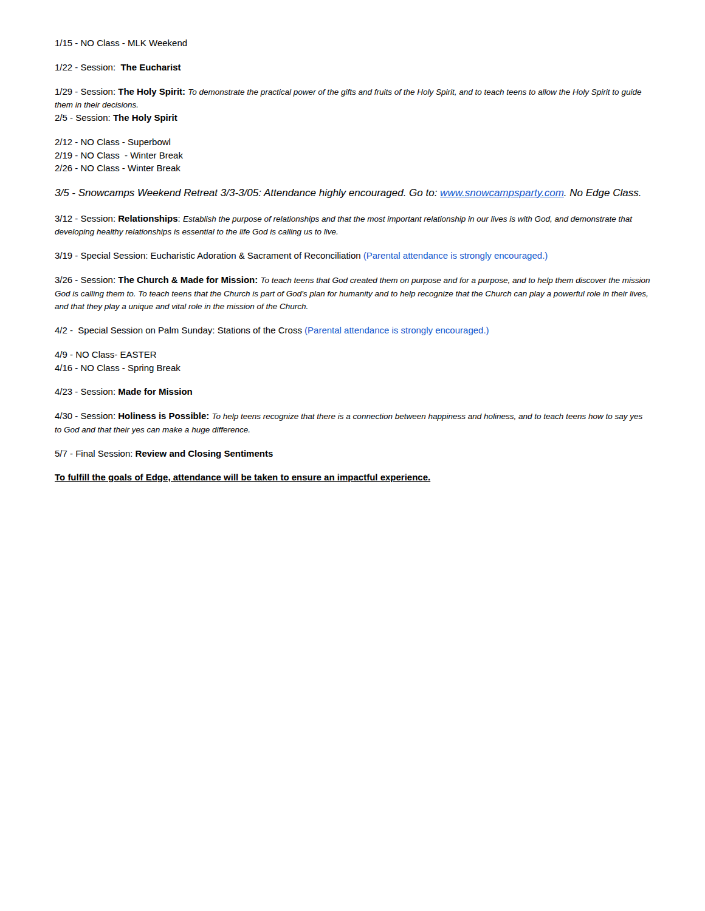1/15 - NO Class - MLK Weekend
1/22 - Session: The Eucharist
1/29 - Session: The Holy Spirit: To demonstrate the practical power of the gifts and fruits of the Holy Spirit, and to teach teens to allow the Holy Spirit to guide them in their decisions.
2/5 - Session: The Holy Spirit
2/12 - NO Class - Superbowl
2/19 - NO Class - Winter Break
2/26 - NO Class - Winter Break
3/5 - Snowcamps Weekend Retreat 3/3-3/05: Attendance highly encouraged. Go to: www.snowcampsparty.com. No Edge Class.
3/12 - Session: Relationships: Establish the purpose of relationships and that the most important relationship in our lives is with God, and demonstrate that developing healthy relationships is essential to the life God is calling us to live.
3/19 - Special Session: Eucharistic Adoration & Sacrament of Reconciliation (Parental attendance is strongly encouraged.)
3/26 - Session: The Church & Made for Mission: To teach teens that God created them on purpose and for a purpose, and to help them discover the mission God is calling them to. To teach teens that the Church is part of God's plan for humanity and to help recognize that the Church can play a powerful role in their lives, and that they play a unique and vital role in the mission of the Church.
4/2 - Special Session on Palm Sunday: Stations of the Cross (Parental attendance is strongly encouraged.)
4/9 - NO Class- EASTER
4/16 - NO Class - Spring Break
4/23 - Session: Made for Mission
4/30 - Session: Holiness is Possible: To help teens recognize that there is a connection between happiness and holiness, and to teach teens how to say yes to God and that their yes can make a huge difference.
5/7 - Final Session: Review and Closing Sentiments
To fulfill the goals of Edge, attendance will be taken to ensure an impactful experience.